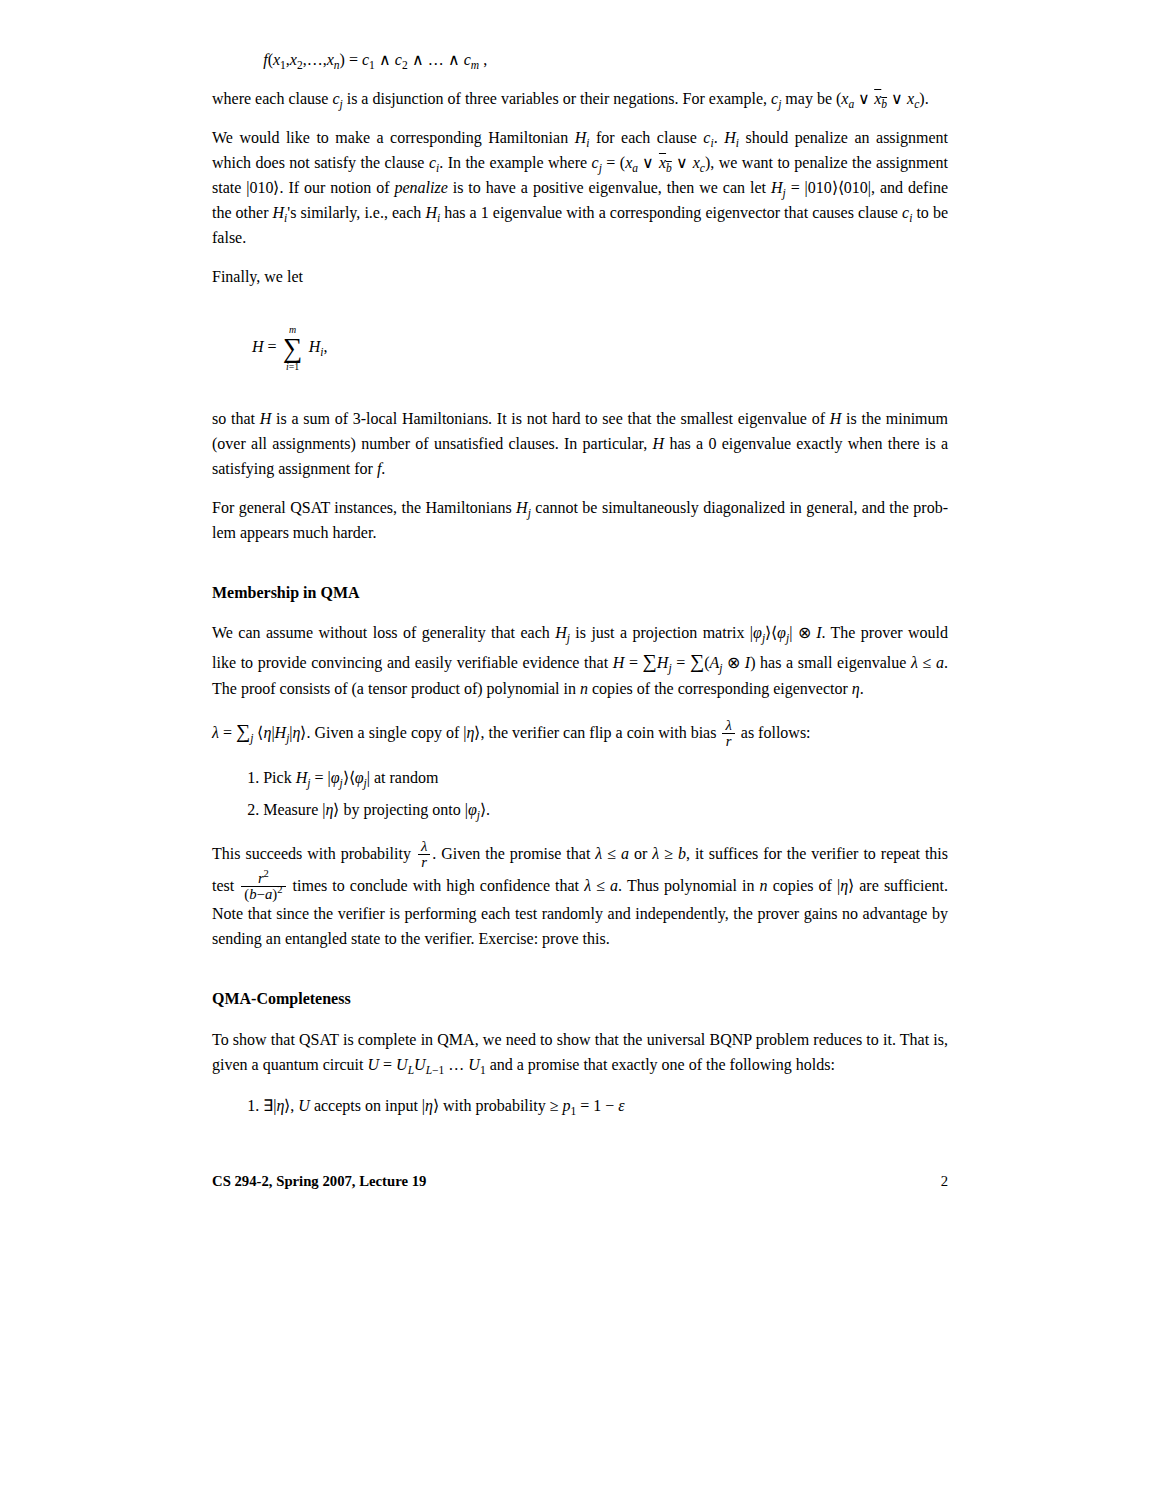f(x1,x2,…,xn) = c1 ∧ c2 ∧ … ∧ cm ,
where each clause cj is a disjunction of three variables or their negations. For example, cj may be (xa ∨ xb ∨ xc).
We would like to make a corresponding Hamiltonian Hi for each clause ci. Hi should penalize an assignment which does not satisfy the clause ci. In the example where cj = (xa ∨ xb ∨ xc), we want to penalize the assignment state |010⟩. If our notion of penalize is to have a positive eigenvalue, then we can let Hj = |010⟩⟨010|, and define the other Hi's similarly, i.e., each Hi has a 1 eigenvalue with a corresponding eigenvector that causes clause ci to be false.
Finally, we let
H = m∑i=1 Hi,
so that H is a sum of 3-local Hamiltonians. It is not hard to see that the smallest eigenvalue of H is the minimum (over all assignments) number of unsatisfied clauses. In particular, H has a 0 eigenvalue exactly when there is a satisfying assignment for f.
For general QSAT instances, the Hamiltonians Hj cannot be simultaneously diagonalized in general, and the problem appears much harder.
Membership in QMA
We can assume without loss of generality that each Hj is just a projection matrix |φj⟩⟨φj| ⊗ I. The prover would like to provide convincing and easily verifiable evidence that H = ∑Hj = ∑(Aj ⊗ I) has a small eigenvalue λ ≤ a. The proof consists of (a tensor product of) polynomial in n copies of the corresponding eigenvector η.
λ = ∑j ⟨η|Hj|η⟩. Given a single copy of |η⟩, the verifier can flip a coin with bias λr as follows:
Pick Hj = |φj⟩⟨φj| at random
Measure |η⟩ by projecting onto |φj⟩.
This succeeds with probability λr. Given the promise that λ ≤ a or λ ≥ b, it suffices for the verifier to repeat this test r2(b−a)2 times to conclude with high confidence that λ ≤ a. Thus polynomial in n copies of |η⟩ are sufficient. Note that since the verifier is performing each test randomly and independently, the prover gains no advantage by sending an entangled state to the verifier. Exercise: prove this.
QMA-Completeness
To show that QSAT is complete in QMA, we need to show that the universal BQNP problem reduces to it. That is, given a quantum circuit U = ULUL−1 … U1 and a promise that exactly one of the following holds:
∃|η⟩, U accepts on input |η⟩ with probability ≥ p1 = 1 − ε
CS 294-2, Spring 2007, Lecture 19 2